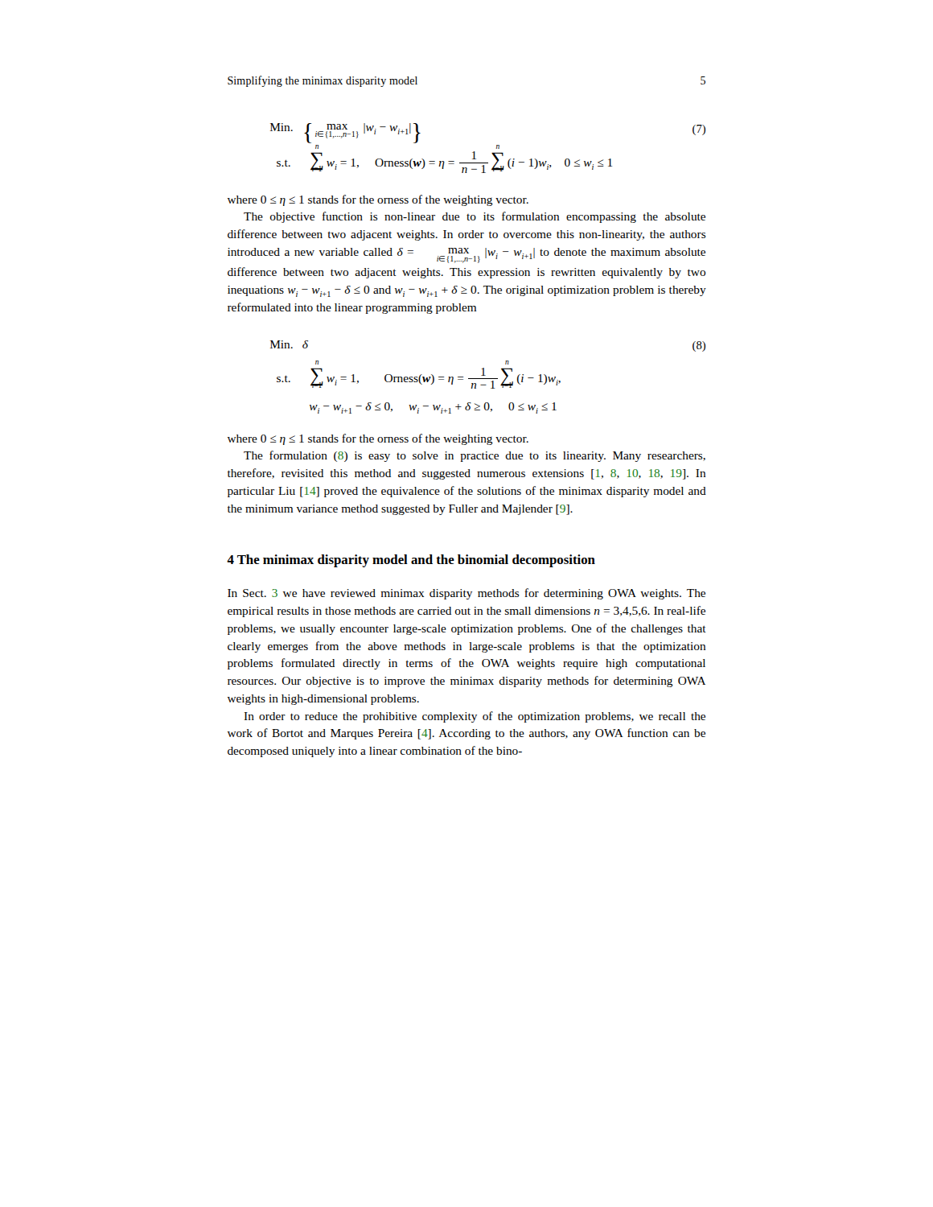Simplifying the minimax disparity model 5
(7)
Min. {max i∈{1,...,n−1} |wi − wi+1|}
s.t. n∑i=1 wi = 1, Orness(w) = η = 1 n − 1 n∑i=1(i − 1)wi, 0 ≤ wi ≤ 1
where 0 ≤ η ≤ 1 stands for the orness of the weighting vector.
The objective function is non-linear due to its formulation encompassing the absolute difference between two adjacent weights. In order to overcome this non-linearity, the authors introduced a new variable called δ = max i∈{1,...,n−1} |wi − wi+1| to denote the maximum absolute difference between two adjacent weights. This expression is rewritten equivalently by two inequations wi − wi+1 − δ ≤ 0 and wi − wi+1 + δ ≥ 0. The original optimization problem is thereby reformulated into the linear programming problem
(8)
Min. δ
s.t. n∑i=1 wi = 1, Orness(w) = η = 1 n − 1 n∑i=1(i − 1)wi,
s.t. wi − wi+1 − δ ≤ 0, wi − wi+1 + δ ≥ 0, 0 ≤ wi ≤ 1
where 0 ≤ η ≤ 1 stands for the orness of the weighting vector.
The formulation (8) is easy to solve in practice due to its linearity. Many researchers, therefore, revisited this method and suggested numerous extensions [1, 8, 10, 18, 19]. In particular Liu [14] proved the equivalence of the solutions of the minimax disparity model and the minimum variance method suggested by Fuller and Majlender [9].
4 The minimax disparity model and the binomial decomposition
In Sect. 3 we have reviewed minimax disparity methods for determining OWA weights. The empirical results in those methods are carried out in the small dimensions n = 3,4,5,6. In real-life problems, we usually encounter large-scale optimization problems. One of the challenges that clearly emerges from the above methods in large-scale problems is that the optimization problems formulated directly in terms of the OWA weights require high computational resources. Our objective is to improve the minimax disparity methods for determining OWA weights in high-dimensional problems.
In order to reduce the prohibitive complexity of the optimization problems, we recall the work of Bortot and Marques Pereira [4]. According to the authors, any OWA function can be decomposed uniquely into a linear combination of the bino-